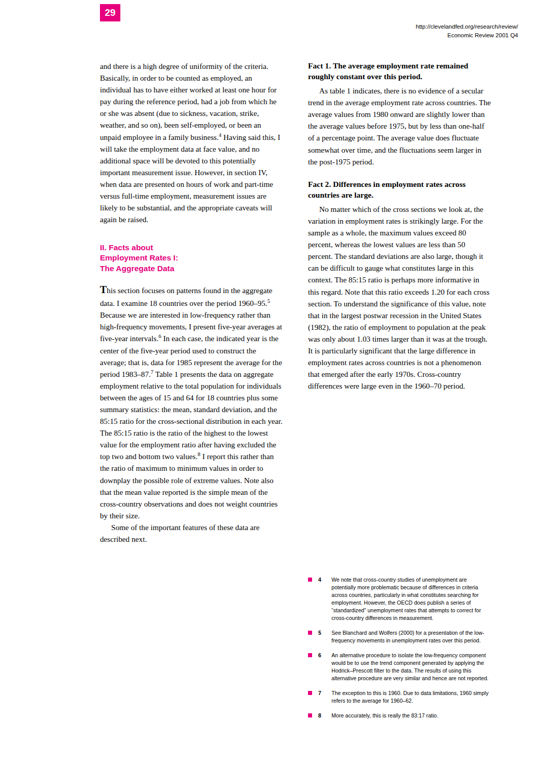29
http://clevelandfed.org/research/review/
Economic Review 2001 Q4
and there is a high degree of uniformity of the criteria. Basically, in order to be counted as employed, an individual has to have either worked at least one hour for pay during the reference period, had a job from which he or she was absent (due to sickness, vacation, strike, weather, and so on), been self-employed, or been an unpaid employee in a family business.4 Having said this, I will take the employment data at face value, and no additional space will be devoted to this potentially important measurement issue. However, in section IV, when data are presented on hours of work and part-time versus full-time employment, measurement issues are likely to be substantial, and the appropriate caveats will again be raised.
II. Facts about
Employment Rates I:
The Aggregate Data
This section focuses on patterns found in the aggregate data. I examine 18 countries over the period 1960–95.5 Because we are interested in low-frequency rather than high-frequency movements, I present five-year averages at five-year intervals.6 In each case, the indicated year is the center of the five-year period used to construct the average; that is, data for 1985 represent the average for the period 1983–87.7 Table 1 presents the data on aggregate employment relative to the total population for individuals between the ages of 15 and 64 for 18 countries plus some summary statistics: the mean, standard deviation, and the 85:15 ratio for the cross-sectional distribution in each year. The 85:15 ratio is the ratio of the highest to the lowest value for the employment ratio after having excluded the top two and bottom two values.8 I report this rather than the ratio of maximum to minimum values in order to downplay the possible role of extreme values. Note also that the mean value reported is the simple mean of the cross-country observations and does not weight countries by their size.
Some of the important features of these data are described next.
Fact 1. The average employment rate remained roughly constant over this period.
As table 1 indicates, there is no evidence of a secular trend in the average employment rate across countries. The average values from 1980 onward are slightly lower than the average values before 1975, but by less than one-half of a percentage point. The average value does fluctuate somewhat over time, and the fluctuations seem larger in the post-1975 period.
Fact 2. Differences in employment rates across countries are large.
No matter which of the cross sections we look at, the variation in employment rates is strikingly large. For the sample as a whole, the maximum values exceed 80 percent, whereas the lowest values are less than 50 percent. The standard deviations are also large, though it can be difficult to gauge what constitutes large in this context. The 85:15 ratio is perhaps more informative in this regard. Note that this ratio exceeds 1.20 for each cross section. To understand the significance of this value, note that in the largest postwar recession in the United States (1982), the ratio of employment to population at the peak was only about 1.03 times larger than it was at the trough. It is particularly significant that the large difference in employment rates across countries is not a phenomenon that emerged after the early 1970s. Cross-country differences were large even in the 1960–70 period.
4 We note that cross-country studies of unemployment are potentially more problematic because of differences in criteria across countries, particularly in what constitutes searching for employment. However, the OECD does publish a series of “standardized” unemployment rates that attempts to correct for cross-country differences in measurement.
5 See Blanchard and Wolfers (2000) for a presentation of the low-frequency movements in unemployment rates over this period.
6 An alternative procedure to isolate the low-frequency component would be to use the trend component generated by applying the Hodrick–Prescott filter to the data. The results of using this alternative procedure are very similar and hence are not reported.
7 The exception to this is 1960. Due to data limitations, 1960 simply refers to the average for 1960–62.
8 More accurately, this is really the 83:17 ratio.